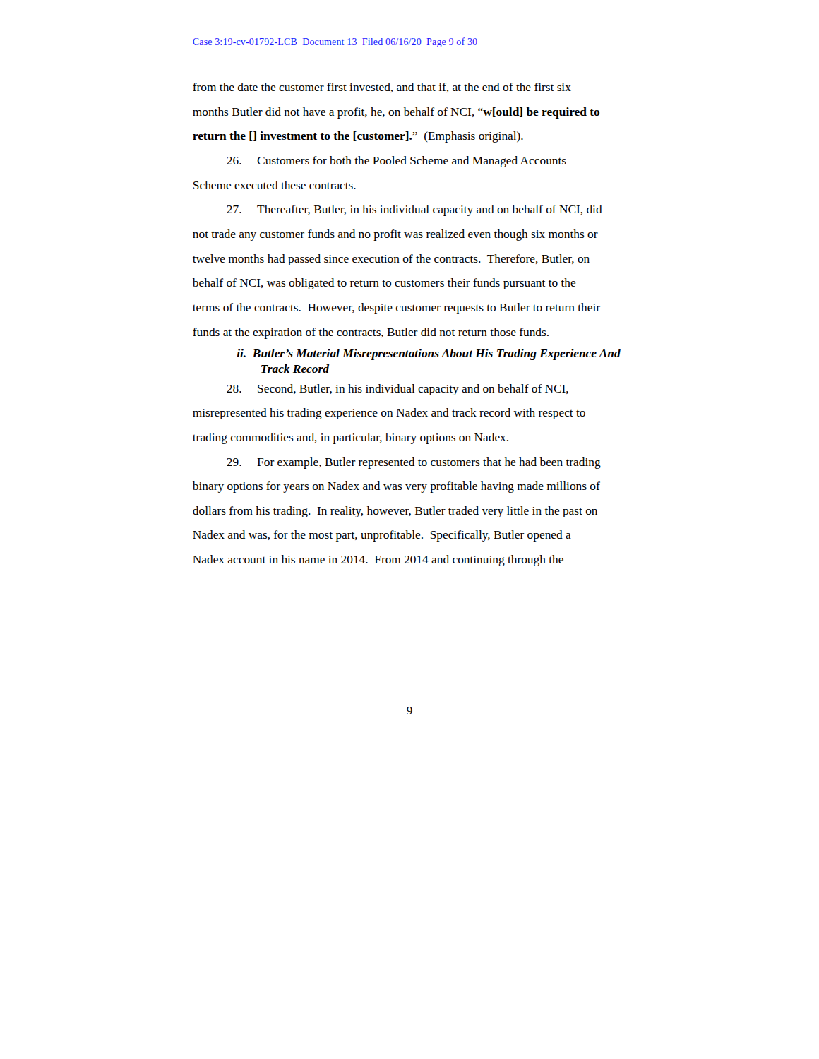Case 3:19-cv-01792-LCB Document 13 Filed 06/16/20 Page 9 of 30
from the date the customer first invested, and that if, at the end of the first six
months Butler did not have a profit, he, on behalf of NCI, “w[ould] be required to
return the [] investment to the [customer].” (Emphasis original).
26. Customers for both the Pooled Scheme and Managed Accounts
Scheme executed these contracts.
27. Thereafter, Butler, in his individual capacity and on behalf of NCI, did
not trade any customer funds and no profit was realized even though six months or
twelve months had passed since execution of the contracts. Therefore, Butler, on
behalf of NCI, was obligated to return to customers their funds pursuant to the
terms of the contracts. However, despite customer requests to Butler to return their
funds at the expiration of the contracts, Butler did not return those funds.
ii. Butler’s Material Misrepresentations About His Trading Experience And Track Record
28. Second, Butler, in his individual capacity and on behalf of NCI,
misrepresented his trading experience on Nadex and track record with respect to
trading commodities and, in particular, binary options on Nadex.
29. For example, Butler represented to customers that he had been trading
binary options for years on Nadex and was very profitable having made millions of
dollars from his trading. In reality, however, Butler traded very little in the past on
Nadex and was, for the most part, unprofitable. Specifically, Butler opened a
Nadex account in his name in 2014. From 2014 and continuing through the
9